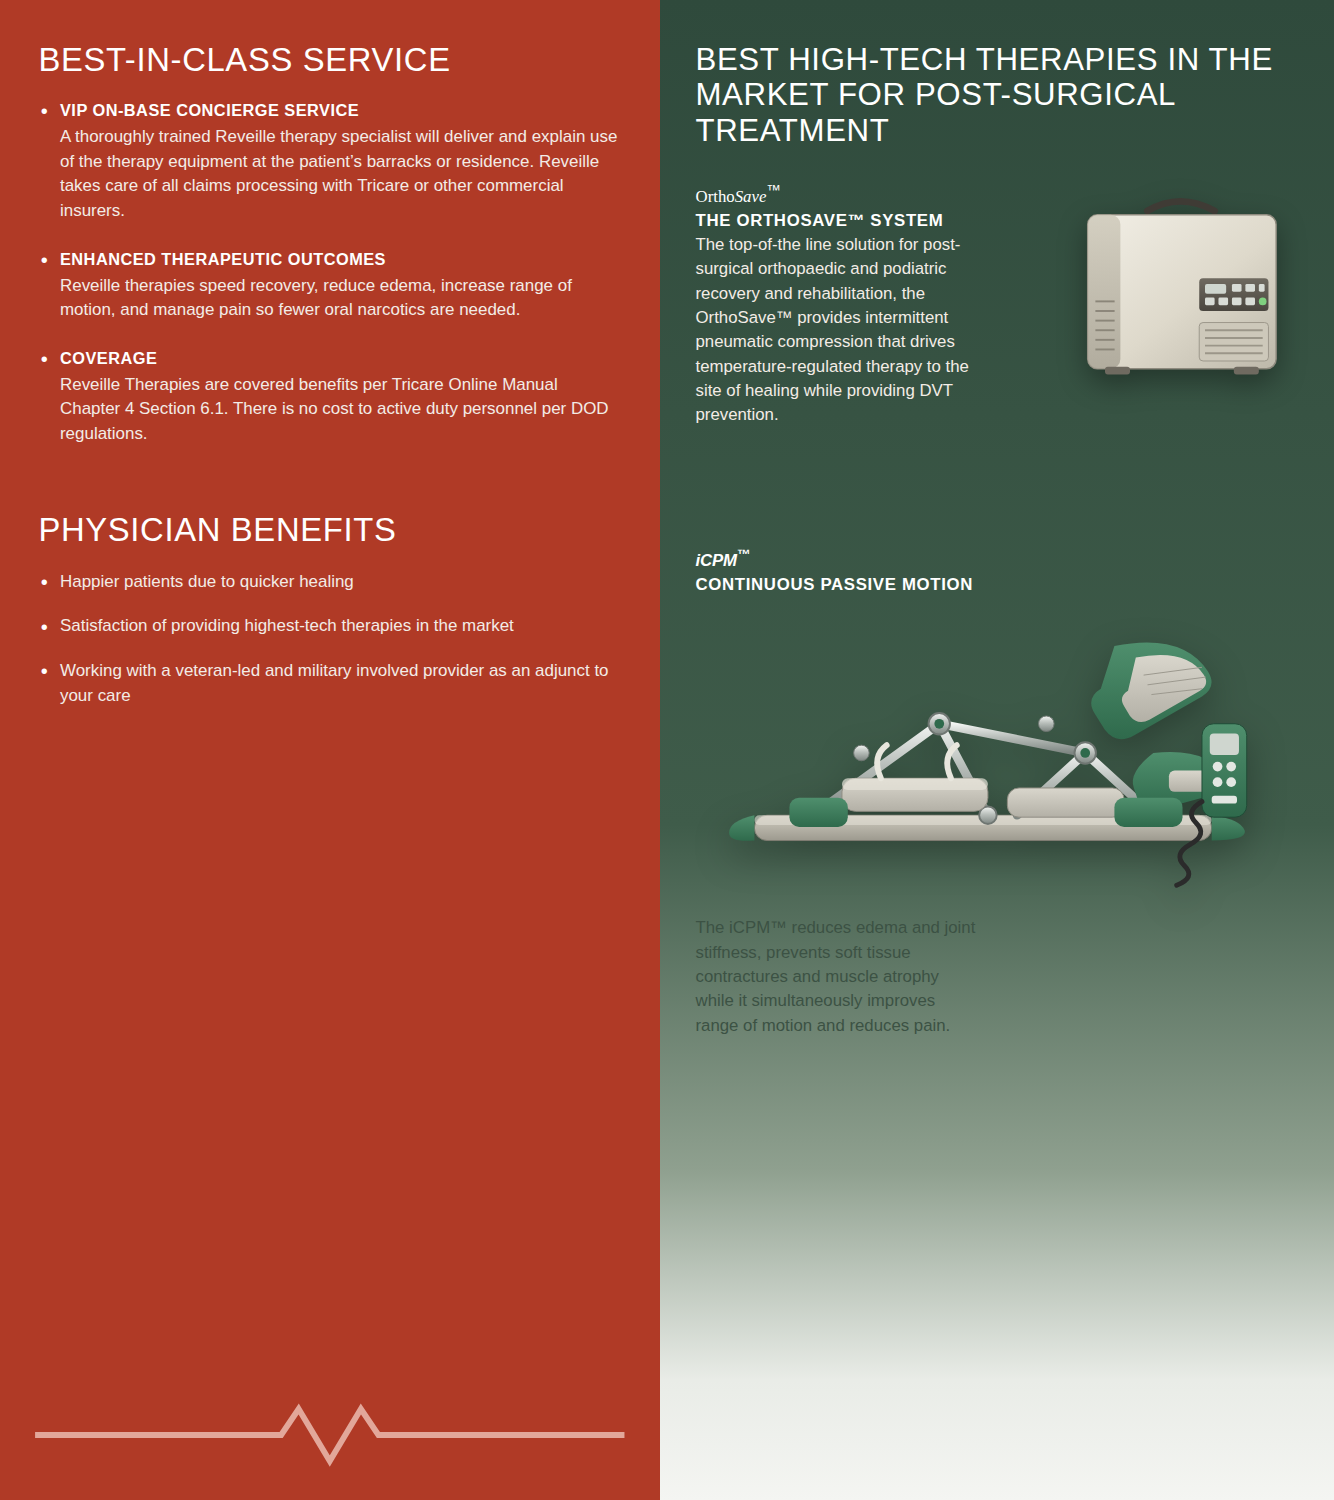Best-in-Class Service
VIP On-Base Concierge Service A thoroughly trained Reveille therapy specialist will deliver and explain use of the therapy equipment at the patient’s barracks or residence. Reveille takes care of all claims processing with Tricare or other commercial insurers.
Enhanced Therapeutic Outcomes Reveille therapies speed recovery, reduce edema, increase range of motion, and manage pain so fewer oral narcotics are needed.
Coverage Reveille Therapies are covered benefits per Tricare Online Manual Chapter 4 Section 6.1. There is no cost to active duty personnel per DOD regulations.
Physician Benefits
Happier patients due to quicker healing
Satisfaction of providing highest-tech therapies in the market
Working with a veteran-led and military involved provider as an adjunct to your care
Best High-Tech Therapies in the Market for Post-Surgical Treatment
OrthoSave™
The OrthoSave™ System
The top-of-the line solution for post-surgical orthopaedic and podiatric recovery and rehabilitation, the OrthoSave™ provides intermittent pneumatic compression that drives temperature-regulated therapy to the site of healing while providing DVT prevention.
iCPM™
Continuous Passive Motion
The iCPM™ reduces edema and joint stiffness, prevents soft tissue contractures and muscle atrophy while it simultaneously improves range of motion and reduces pain.